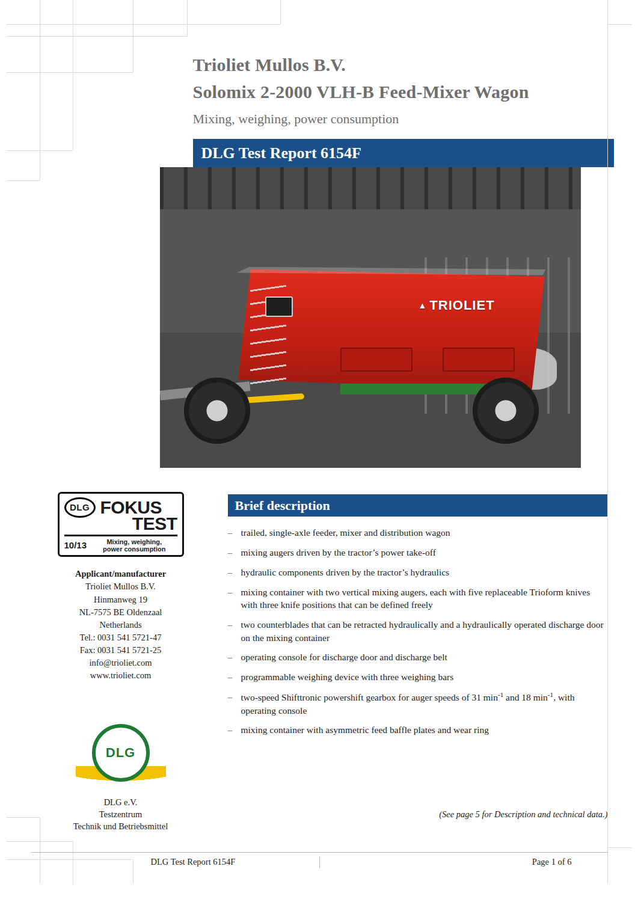Trioliet Mullos B.V.
Solomix 2-2000 VLH-B Feed-Mixer Wagon
Mixing, weighing, power consumption
DLG Test Report 6154F
TRIOLIET
DLG
FOKUS
TEST
10/13
Mixing, weighing,
power consumption
Applicant/manufacturer
Trioliet Mullos B.V.
Hinmanweg 19
NL-7575 BE Oldenzaal
Netherlands
Tel.: 0031 541 5721-47
Fax: 0031 541 5721-25
info@trioliet.com
www.trioliet.com
DLG
DLG e.V.
Testzentrum
Technik und Betriebsmittel
Brief description
trailed, single-axle feeder, mixer and distribution wagon
mixing augers driven by the tractor’s power take-off
hydraulic components driven by the tractor’s hydraulics
mixing container with two vertical mixing augers, each with five replaceable Trioform knives with three knife positions that can be defined freely
two counterblades that can be retracted hydraulically and a hydraulically operated discharge door on the mixing container
operating console for discharge door and discharge belt
programmable weighing device with three weighing bars
two-speed Shifttronic powershift gearbox for auger speeds of 31 min-1 and 18 min-1, with operating console
mixing container with asymmetric feed baffle plates and wear ring
(See page 5 for Description and technical data.)
DLG Test Report 6154F
Page 1 of 6